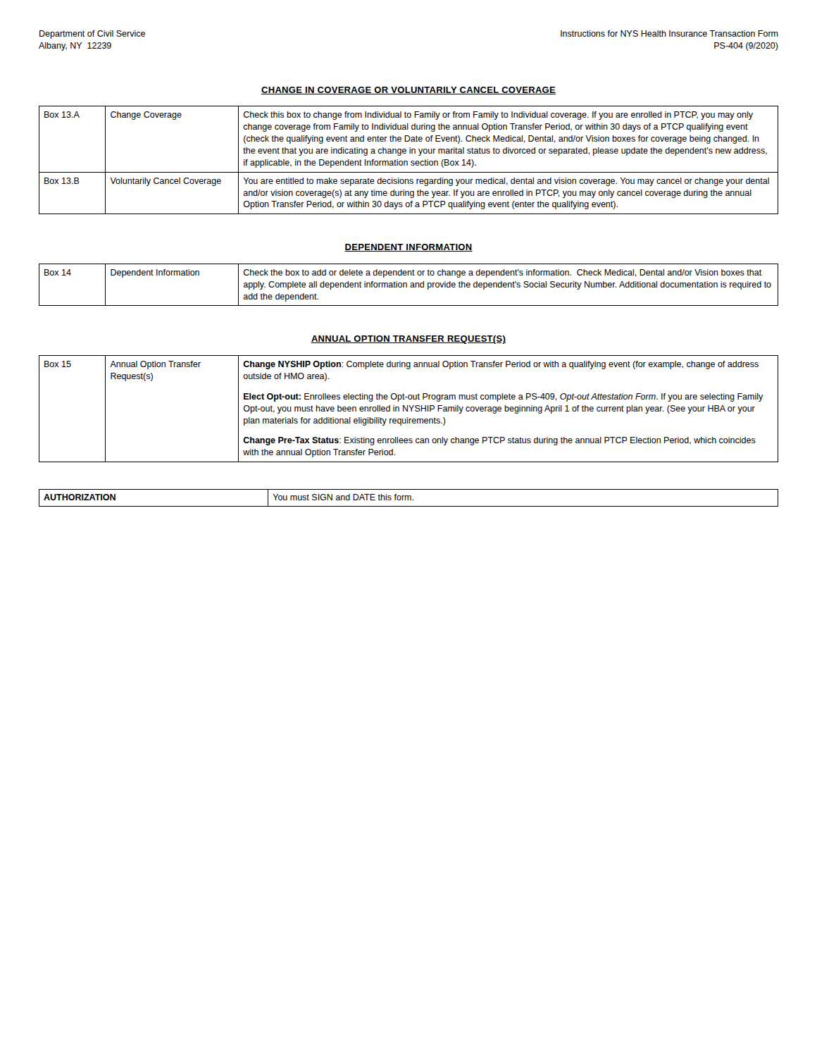Department of Civil Service
Albany, NY 12239
Instructions for NYS Health Insurance Transaction Form
PS-404 (9/2020)
CHANGE IN COVERAGE OR VOLUNTARILY CANCEL COVERAGE
| Box 13.A | Change Coverage | Check this box to change from Individual to Family or from Family to Individual coverage. If you are enrolled in PTCP, you may only change coverage from Family to Individual during the annual Option Transfer Period, or within 30 days of a PTCP qualifying event (check the qualifying event and enter the Date of Event). Check Medical, Dental, and/or Vision boxes for coverage being changed. In the event that you are indicating a change in your marital status to divorced or separated, please update the dependent's new address, if applicable, in the Dependent Information section (Box 14). |
| Box 13.B | Voluntarily Cancel Coverage | You are entitled to make separate decisions regarding your medical, dental and vision coverage. You may cancel or change your dental and/or vision coverage(s) at any time during the year. If you are enrolled in PTCP, you may only cancel coverage during the annual Option Transfer Period, or within 30 days of a PTCP qualifying event (enter the qualifying event). |
DEPENDENT INFORMATION
| Box 14 | Dependent Information | Check the box to add or delete a dependent or to change a dependent's information. Check Medical, Dental and/or Vision boxes that apply. Complete all dependent information and provide the dependent's Social Security Number. Additional documentation is required to add the dependent. |
ANNUAL OPTION TRANSFER REQUEST(S)
| Box 15 | Annual Option Transfer Request(s) | Change NYSHIP Option : Complete during annual Option Transfer Period or with a qualifying event (for example, change of address outside of HMO area). Elect Opt-out: Enrollees electing the Opt-out Program must complete a PS-409, Opt-out Attestation Form . If you are selecting Family Opt-out, you must have been enrolled in NYSHIP Family coverage beginning April 1 of the current plan year. (See your HBA or your plan materials for additional eligibility requirements.) Change Pre-Tax Status : Existing enrollees can only change PTCP status during the annual PTCP Election Period, which coincides with the annual Option Transfer Period. |
| AUTHORIZATION | You must SIGN and DATE this form. |